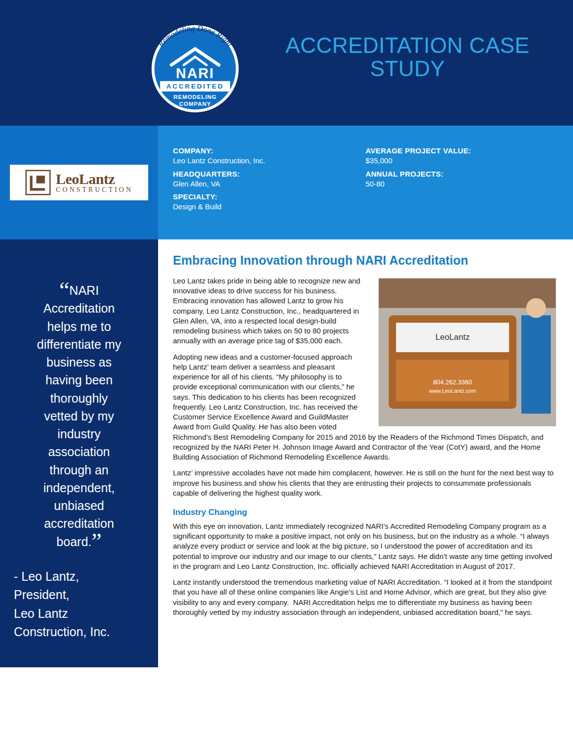Remodeling Done Right NARI ACCREDITED REMODELING COMPANY
ACCREDITATION CASE
STUDY
LeoLantz
CONSTRUCTION
COMPANY:
Leo Lantz Construction, Inc.
HEADQUARTERS:
Glen Allen, VA
SPECIALTY:
Design & Build
AVERAGE PROJECT VALUE:
$35,000
ANNUAL PROJECTS:
50-80
“NARI Accreditation helps me to differentiate my business as having been thoroughly vetted by my industry association through an independent, unbiased accreditation board.”
- Leo Lantz,
President,
Leo Lantz Construction, Inc.
Embracing Innovation through NARI Accreditation
Leo Lantz takes pride in being able to recognize new and innovative ideas to drive success for his business. Embracing innovation has allowed Lantz to grow his company, Leo Lantz Construction, Inc., headquartered in Glen Allen, VA, into a respected local design-build remodeling business which takes on 50 to 80 projects annually with an average price tag of $35,000 each.
Adopting new ideas and a customer-focused approach help Lantz’ team deliver a seamless and pleasant experience for all of his clients. “My philosophy is to provide exceptional communication with our clients,” he says. This dedication to his clients has been recognized frequently. Leo Lantz Construction, Inc. has received the Customer Service Excellence Award and GuildMaster Award from Guild Quality. He has also been voted Richmond’s Best Remodeling Company for 2015 and 2016 by the Readers of the Richmond Times Dispatch, and recognized by the NARI Peter H. Johnson Image Award and Contractor of the Year (CotY) award, and the Home Building Association of Richmond Remodeling Excellence Awards.
Lantz’ impressive accolades have not made him complacent, however. He is still on the hunt for the next best way to improve his business and show his clients that they are entrusting their projects to consummate professionals capable of delivering the highest quality work.
Industry Changing
With this eye on innovation, Lantz immediately recognized NARI’s Accredited Remodeling Company program as a significant opportunity to make a positive impact, not only on his business, but on the industry as a whole. “I always analyze every product or service and look at the big picture, so I understood the power of accreditation and its potential to improve our industry and our image to our clients,” Lantz says. He didn’t waste any time getting involved in the program and Leo Lantz Construction, Inc. officially achieved NARI Accreditation in August of 2017.
Lantz instantly understood the tremendous marketing value of NARI Accreditation. “I looked at it from the standpoint that you have all of these online companies like Angie’s List and Home Advisor, which are great, but they also give visibility to any and every company. NARI Accreditation helps me to differentiate my business as having been thoroughly vetted by my industry association through an independent, unbiased accreditation board,” he says.